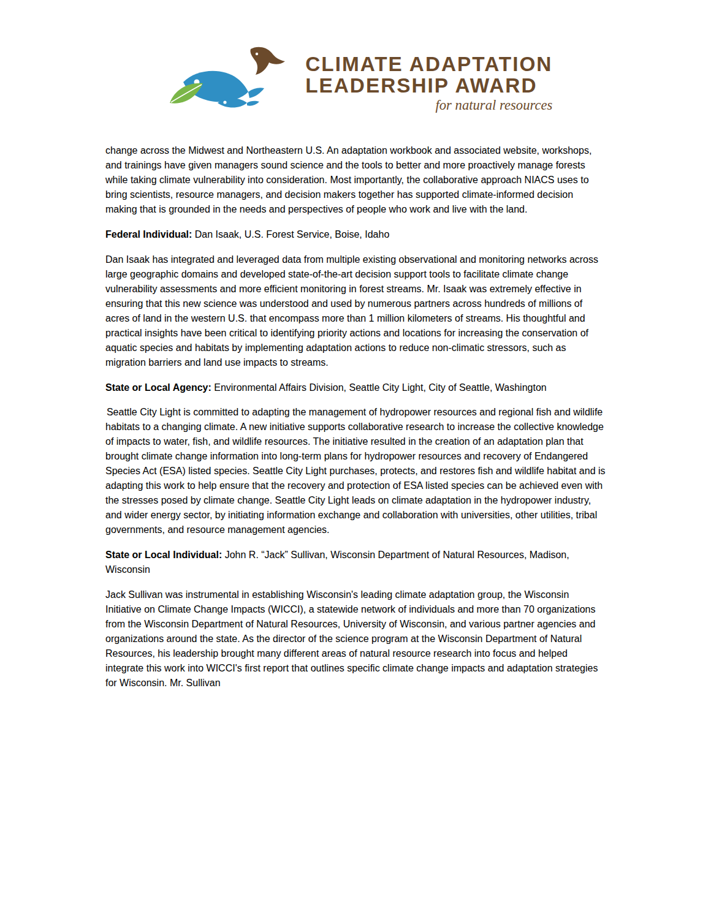CLIMATE ADAPTATION LEADERSHIP AWARD for natural resources
change across the Midwest and Northeastern U.S. An adaptation workbook and associated website, workshops, and trainings have given managers sound science and the tools to better and more proactively manage forests while taking climate vulnerability into consideration. Most importantly, the collaborative approach NIACS uses to bring scientists, resource managers, and decision makers together has supported climate-informed decision making that is grounded in the needs and perspectives of people who work and live with the land.
Federal Individual: Dan Isaak, U.S. Forest Service, Boise, Idaho
Dan Isaak has integrated and leveraged data from multiple existing observational and monitoring networks across large geographic domains and developed state-of-the-art decision support tools to facilitate climate change vulnerability assessments and more efficient monitoring in forest streams. Mr. Isaak was extremely effective in ensuring that this new science was understood and used by numerous partners across hundreds of millions of acres of land in the western U.S. that encompass more than 1 million kilometers of streams. His thoughtful and practical insights have been critical to identifying priority actions and locations for increasing the conservation of aquatic species and habitats by implementing adaptation actions to reduce non-climatic stressors, such as migration barriers and land use impacts to streams.
State or Local Agency: Environmental Affairs Division, Seattle City Light, City of Seattle, Washington
Seattle City Light is committed to adapting the management of hydropower resources and regional fish and wildlife habitats to a changing climate. A new initiative supports collaborative research to increase the collective knowledge of impacts to water, fish, and wildlife resources. The initiative resulted in the creation of an adaptation plan that brought climate change information into long-term plans for hydropower resources and recovery of Endangered Species Act (ESA) listed species. Seattle City Light purchases, protects, and restores fish and wildlife habitat and is adapting this work to help ensure that the recovery and protection of ESA listed species can be achieved even with the stresses posed by climate change. Seattle City Light leads on climate adaptation in the hydropower industry, and wider energy sector, by initiating information exchange and collaboration with universities, other utilities, tribal governments, and resource management agencies.
State or Local Individual: John R. “Jack” Sullivan, Wisconsin Department of Natural Resources, Madison, Wisconsin
Jack Sullivan was instrumental in establishing Wisconsin's leading climate adaptation group, the Wisconsin Initiative on Climate Change Impacts (WICCI), a statewide network of individuals and more than 70 organizations from the Wisconsin Department of Natural Resources, University of Wisconsin, and various partner agencies and organizations around the state. As the director of the science program at the Wisconsin Department of Natural Resources, his leadership brought many different areas of natural resource research into focus and helped integrate this work into WICCI's first report that outlines specific climate change impacts and adaptation strategies for Wisconsin. Mr. Sullivan